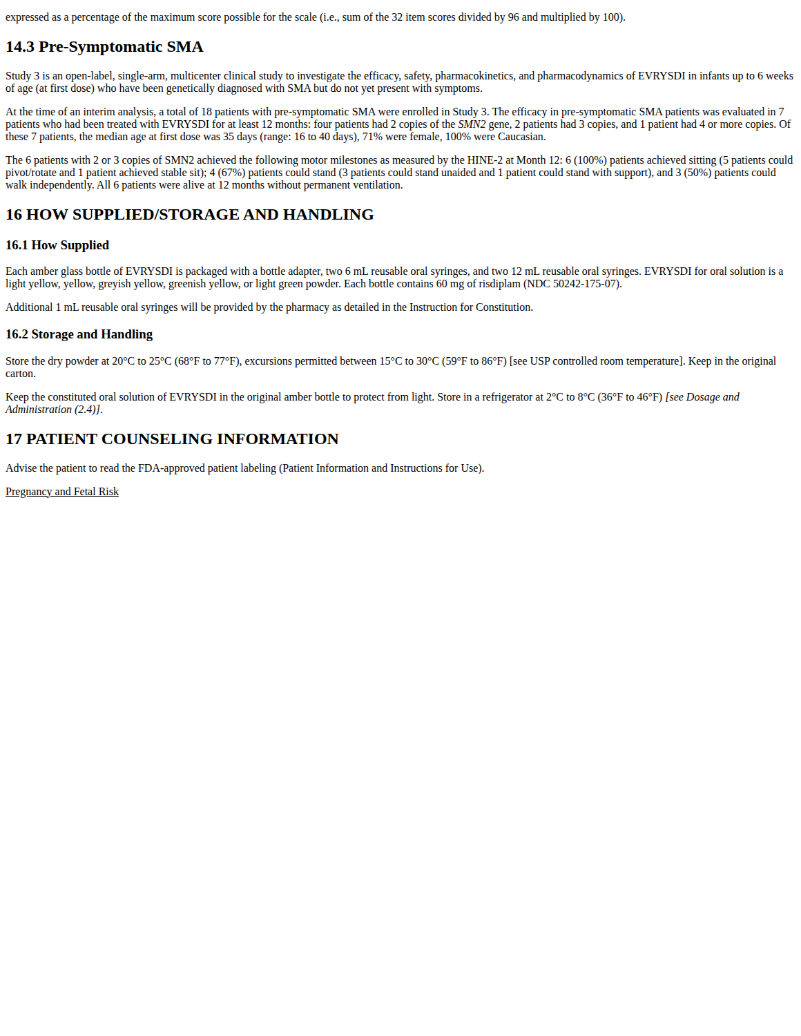expressed as a percentage of the maximum score possible for the scale (i.e., sum of the 32 item scores divided by 96 and multiplied by 100).
14.3 Pre-Symptomatic SMA
Study 3 is an open-label, single-arm, multicenter clinical study to investigate the efficacy, safety, pharmacokinetics, and pharmacodynamics of EVRYSDI in infants up to 6 weeks of age (at first dose) who have been genetically diagnosed with SMA but do not yet present with symptoms.
At the time of an interim analysis, a total of 18 patients with pre-symptomatic SMA were enrolled in Study 3. The efficacy in pre-symptomatic SMA patients was evaluated in 7 patients who had been treated with EVRYSDI for at least 12 months: four patients had 2 copies of the SMN2 gene, 2 patients had 3 copies, and 1 patient had 4 or more copies. Of these 7 patients, the median age at first dose was 35 days (range: 16 to 40 days), 71% were female, 100% were Caucasian.
The 6 patients with 2 or 3 copies of SMN2 achieved the following motor milestones as measured by the HINE-2 at Month 12: 6 (100%) patients achieved sitting (5 patients could pivot/rotate and 1 patient achieved stable sit); 4 (67%) patients could stand (3 patients could stand unaided and 1 patient could stand with support), and 3 (50%) patients could walk independently. All 6 patients were alive at 12 months without permanent ventilation.
16 HOW SUPPLIED/STORAGE AND HANDLING
16.1 How Supplied
Each amber glass bottle of EVRYSDI is packaged with a bottle adapter, two 6 mL reusable oral syringes, and two 12 mL reusable oral syringes. EVRYSDI for oral solution is a light yellow, yellow, greyish yellow, greenish yellow, or light green powder. Each bottle contains 60 mg of risdiplam (NDC 50242-175-07).
Additional 1 mL reusable oral syringes will be provided by the pharmacy as detailed in the Instruction for Constitution.
16.2 Storage and Handling
Store the dry powder at 20°C to 25°C (68°F to 77°F), excursions permitted between 15°C to 30°C (59°F to 86°F) [see USP controlled room temperature]. Keep in the original carton.
Keep the constituted oral solution of EVRYSDI in the original amber bottle to protect from light. Store in a refrigerator at 2°C to 8°C (36°F to 46°F) [see Dosage and Administration (2.4)].
17 PATIENT COUNSELING INFORMATION
Advise the patient to read the FDA-approved patient labeling (Patient Information and Instructions for Use).
Pregnancy and Fetal Risk